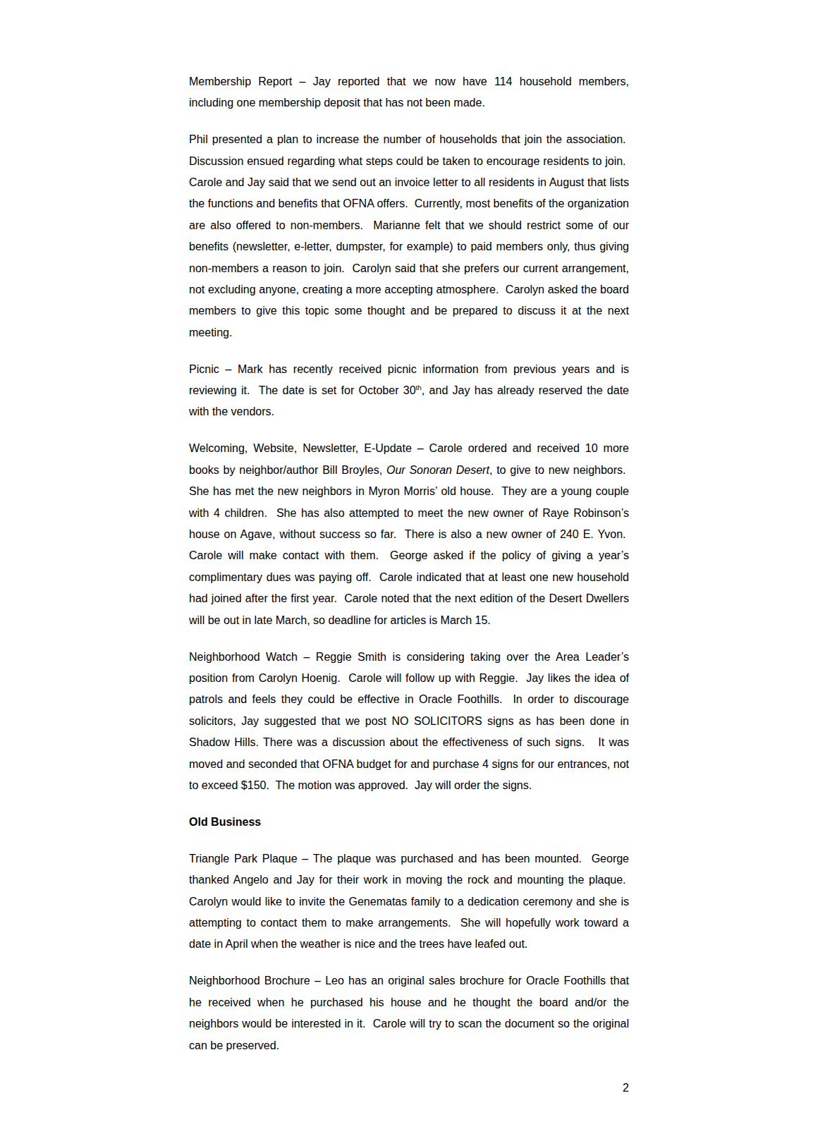Membership Report – Jay reported that we now have 114 household members, including one membership deposit that has not been made.
Phil presented a plan to increase the number of households that join the association. Discussion ensued regarding what steps could be taken to encourage residents to join. Carole and Jay said that we send out an invoice letter to all residents in August that lists the functions and benefits that OFNA offers. Currently, most benefits of the organization are also offered to non-members. Marianne felt that we should restrict some of our benefits (newsletter, e-letter, dumpster, for example) to paid members only, thus giving non-members a reason to join. Carolyn said that she prefers our current arrangement, not excluding anyone, creating a more accepting atmosphere. Carolyn asked the board members to give this topic some thought and be prepared to discuss it at the next meeting.
Picnic – Mark has recently received picnic information from previous years and is reviewing it. The date is set for October 30th, and Jay has already reserved the date with the vendors.
Welcoming, Website, Newsletter, E-Update – Carole ordered and received 10 more books by neighbor/author Bill Broyles, Our Sonoran Desert, to give to new neighbors. She has met the new neighbors in Myron Morris’ old house. They are a young couple with 4 children. She has also attempted to meet the new owner of Raye Robinson’s house on Agave, without success so far. There is also a new owner of 240 E. Yvon. Carole will make contact with them. George asked if the policy of giving a year’s complimentary dues was paying off. Carole indicated that at least one new household had joined after the first year. Carole noted that the next edition of the Desert Dwellers will be out in late March, so deadline for articles is March 15.
Neighborhood Watch – Reggie Smith is considering taking over the Area Leader’s position from Carolyn Hoenig. Carole will follow up with Reggie. Jay likes the idea of patrols and feels they could be effective in Oracle Foothills. In order to discourage solicitors, Jay suggested that we post NO SOLICITORS signs as has been done in Shadow Hills. There was a discussion about the effectiveness of such signs. It was moved and seconded that OFNA budget for and purchase 4 signs for our entrances, not to exceed $150. The motion was approved. Jay will order the signs.
Old Business
Triangle Park Plaque – The plaque was purchased and has been mounted. George thanked Angelo and Jay for their work in moving the rock and mounting the plaque. Carolyn would like to invite the Genematas family to a dedication ceremony and she is attempting to contact them to make arrangements. She will hopefully work toward a date in April when the weather is nice and the trees have leafed out.
Neighborhood Brochure – Leo has an original sales brochure for Oracle Foothills that he received when he purchased his house and he thought the board and/or the neighbors would be interested in it. Carole will try to scan the document so the original can be preserved.
2